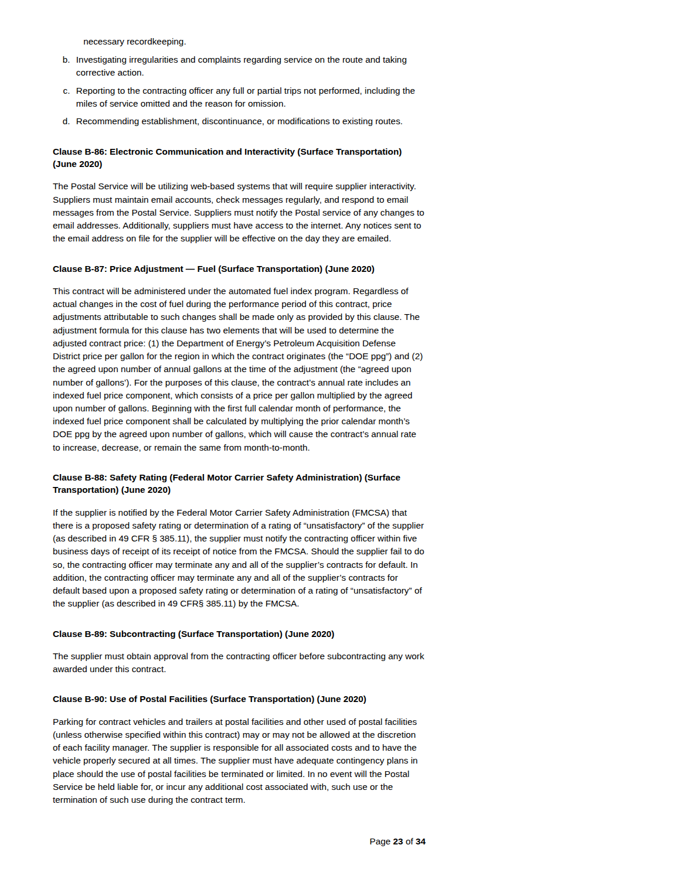necessary recordkeeping.
Investigating irregularities and complaints regarding service on the route and taking corrective action.
Reporting to the contracting officer any full or partial trips not performed, including the miles of service omitted and the reason for omission.
Recommending establishment, discontinuance, or modifications to existing routes.
Clause B-86: Electronic Communication and Interactivity (Surface Transportation) (June 2020)
The Postal Service will be utilizing web-based systems that will require supplier interactivity. Suppliers must maintain email accounts, check messages regularly, and respond to email messages from the Postal Service. Suppliers must notify the Postal service of any changes to email addresses. Additionally, suppliers must have access to the internet. Any notices sent to the email address on file for the supplier will be effective on the day they are emailed.
Clause B-87: Price Adjustment — Fuel (Surface Transportation) (June 2020)
This contract will be administered under the automated fuel index program. Regardless of actual changes in the cost of fuel during the performance period of this contract, price adjustments attributable to such changes shall be made only as provided by this clause. The adjustment formula for this clause has two elements that will be used to determine the adjusted contract price: (1) the Department of Energy’s Petroleum Acquisition Defense District price per gallon for the region in which the contract originates (the “DOE ppg”) and (2) the agreed upon number of annual gallons at the time of the adjustment (the “agreed upon number of gallons’). For the purposes of this clause, the contract’s annual rate includes an indexed fuel price component, which consists of a price per gallon multiplied by the agreed upon number of gallons. Beginning with the first full calendar month of performance, the indexed fuel price component shall be calculated by multiplying the prior calendar month’s DOE ppg by the agreed upon number of gallons, which will cause the contract’s annual rate to increase, decrease, or remain the same from month-to-month.
Clause B-88: Safety Rating (Federal Motor Carrier Safety Administration) (Surface Transportation) (June 2020)
If the supplier is notified by the Federal Motor Carrier Safety Administration (FMCSA) that there is a proposed safety rating or determination of a rating of “unsatisfactory” of the supplier (as described in 49 CFR § 385.11), the supplier must notify the contracting officer within five business days of receipt of its receipt of notice from the FMCSA. Should the supplier fail to do so, the contracting officer may terminate any and all of the supplier’s contracts for default. In addition, the contracting officer may terminate any and all of the supplier’s contracts for default based upon a proposed safety rating or determination of a rating of “unsatisfactory” of the supplier (as described in 49 CFR§ 385.11) by the FMCSA.
Clause B-89: Subcontracting (Surface Transportation) (June 2020)
The supplier must obtain approval from the contracting officer before subcontracting any work awarded under this contract.
Clause B-90: Use of Postal Facilities (Surface Transportation) (June 2020)
Parking for contract vehicles and trailers at postal facilities and other used of postal facilities (unless otherwise specified within this contract) may or may not be allowed at the discretion of each facility manager. The supplier is responsible for all associated costs and to have the vehicle properly secured at all times. The supplier must have adequate contingency plans in place should the use of postal facilities be terminated or limited. In no event will the Postal Service be held liable for, or incur any additional cost associated with, such use or the termination of such use during the contract term.
Page 23 of 34